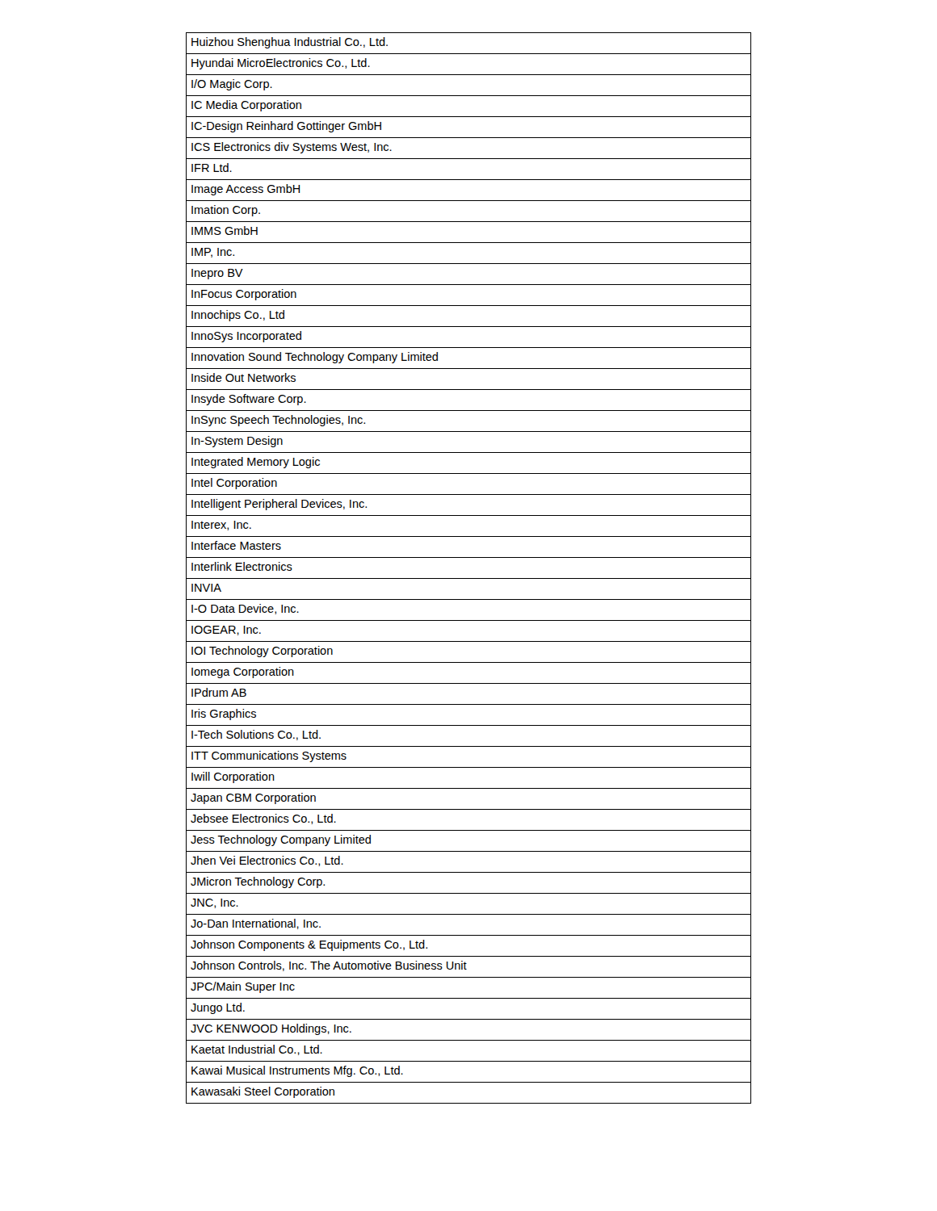| Huizhou Shenghua Industrial Co., Ltd. |
| Hyundai MicroElectronics Co., Ltd. |
| I/O Magic Corp. |
| IC Media Corporation |
| IC-Design Reinhard Gottinger GmbH |
| ICS Electronics div Systems West, Inc. |
| IFR Ltd. |
| Image Access GmbH |
| Imation Corp. |
| IMMS GmbH |
| IMP, Inc. |
| Inepro BV |
| InFocus Corporation |
| Innochips Co., Ltd |
| InnoSys Incorporated |
| Innovation Sound Technology Company Limited |
| Inside Out Networks |
| Insyde Software Corp. |
| InSync Speech Technologies, Inc. |
| In-System Design |
| Integrated Memory Logic |
| Intel Corporation |
| Intelligent Peripheral Devices, Inc. |
| Interex, Inc. |
| Interface Masters |
| Interlink Electronics |
| INVIA |
| I-O Data Device, Inc. |
| IOGEAR, Inc. |
| IOI Technology Corporation |
| Iomega Corporation |
| IPdrum AB |
| Iris Graphics |
| I-Tech Solutions Co., Ltd. |
| ITT Communications Systems |
| Iwill Corporation |
| Japan CBM Corporation |
| Jebsee Electronics Co., Ltd. |
| Jess Technology Company Limited |
| Jhen Vei Electronics Co., Ltd. |
| JMicron Technology Corp. |
| JNC, Inc. |
| Jo-Dan International, Inc. |
| Johnson Components & Equipments Co., Ltd. |
| Johnson Controls, Inc. The Automotive Business Unit |
| JPC/Main Super Inc |
| Jungo Ltd. |
| JVC KENWOOD Holdings, Inc. |
| Kaetat Industrial Co., Ltd. |
| Kawai Musical Instruments Mfg. Co., Ltd. |
| Kawasaki Steel Corporation |